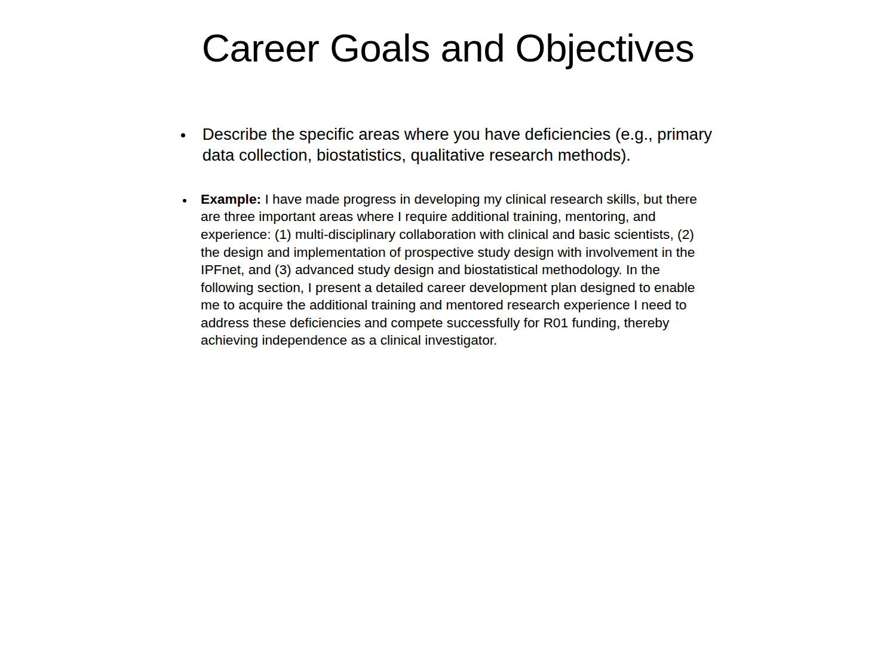Career Goals and Objectives
Describe the specific areas where you have deficiencies (e.g., primary data collection, biostatistics, qualitative research methods).
Example: I have made progress in developing my clinical research skills, but there are three important areas where I require additional training, mentoring, and experience: (1) multi-disciplinary collaboration with clinical and basic scientists, (2) the design and implementation of prospective study design with involvement in the IPFnet, and (3) advanced study design and biostatistical methodology. In the following section, I present a detailed career development plan designed to enable me to acquire the additional training and mentored research experience I need to address these deficiencies and compete successfully for R01 funding, thereby achieving independence as a clinical investigator.